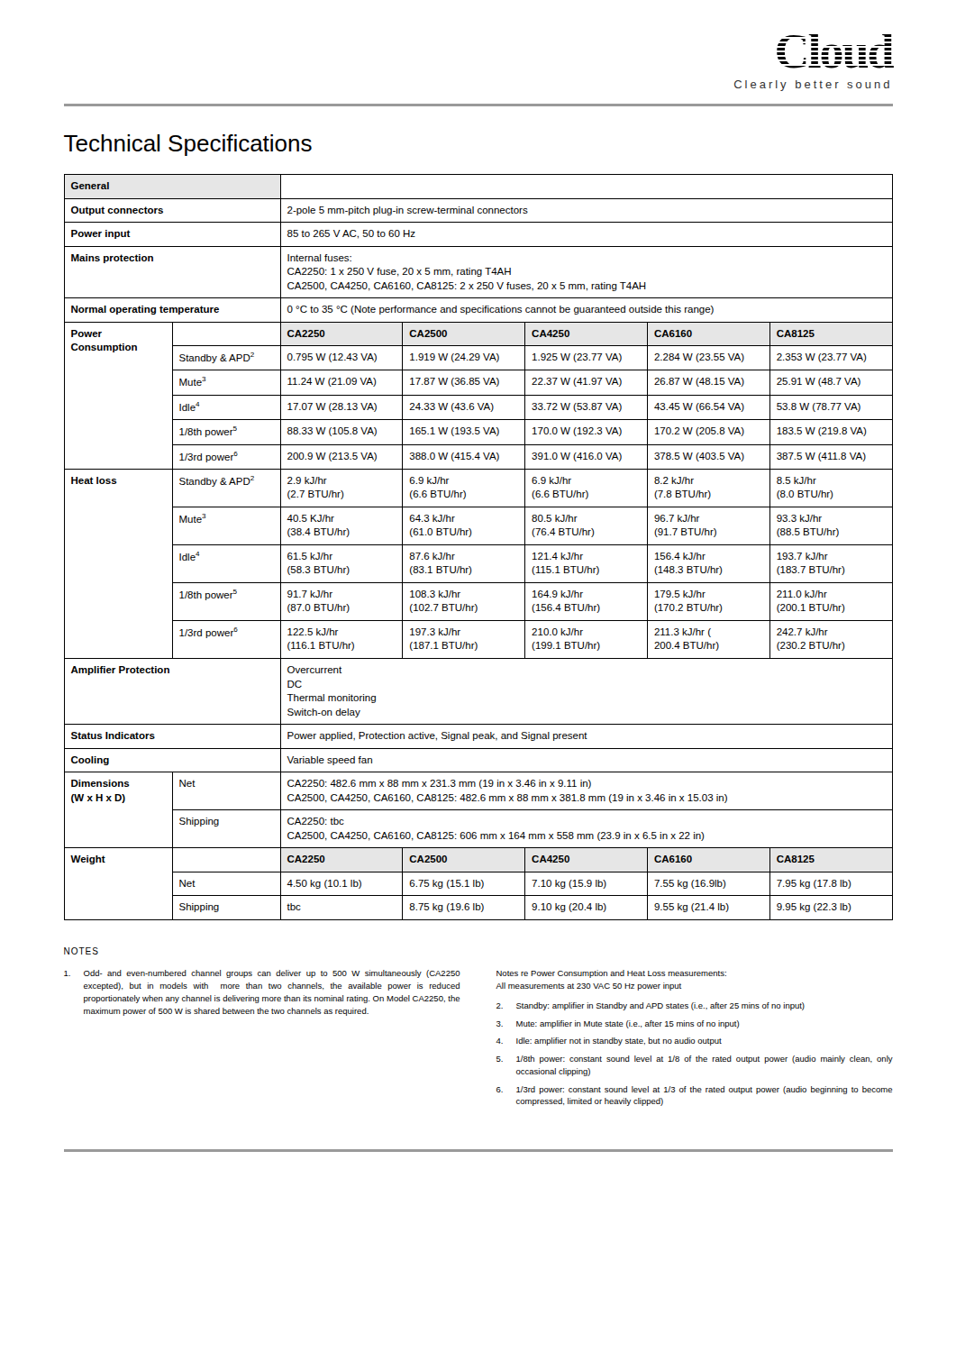Cloud
Clearly better sound
Technical Specifications
| General | |
| Output connectors | 2-pole 5 mm-pitch plug-in screw-terminal connectors |
| Power input | 85 to 265 V AC, 50 to 60 Hz |
| Mains protection | Internal fuses: CA2250: 1 x 250 V fuse, 20 x 5 mm, rating T4AH CA2500, CA4250, CA6160, CA8125: 2 x 250 V fuses, 20 x 5 mm, rating T4AH |
| Normal operating temperature | 0 °C to 35 °C (Note performance and specifications cannot be guaranteed outside this range) |
| Power Consumption | | CA2250 | CA2500 | CA4250 | CA6160 | CA8125 |
| Standby & APD 2 | 0.795 W (12.43 VA) | 1.919 W (24.29 VA) | 1.925 W (23.77 VA) | 2.284 W (23.55 VA) | 2.353 W (23.77 VA) |
| Mute 3 | 11.24 W (21.09 VA) | 17.87 W (36.85 VA) | 22.37 W (41.97 VA) | 26.87 W (48.15 VA) | 25.91 W (48.7 VA) |
| Idle 4 | 17.07 W (28.13 VA) | 24.33 W (43.6 VA) | 33.72 W (53.87 VA) | 43.45 W (66.54 VA) | 53.8 W (78.77 VA) |
| 1/8th power 5 | 88.33 W (105.8 VA) | 165.1 W (193.5 VA) | 170.0 W (192.3 VA) | 170.2 W (205.8 VA) | 183.5 W (219.8 VA) |
| 1/3rd power 6 | 200.9 W (213.5 VA) | 388.0 W (415.4 VA) | 391.0 W (416.0 VA) | 378.5 W (403.5 VA) | 387.5 W (411.8 VA) |
| Heat loss | Standby & APD 2 | 2.9 kJ/hr (2.7 BTU/hr) | 6.9 kJ/hr (6.6 BTU/hr) | 6.9 kJ/hr (6.6 BTU/hr) | 8.2 kJ/hr (7.8 BTU/hr) | 8.5 kJ/hr (8.0 BTU/hr) |
| Mute 3 | 40.5 KJ/hr (38.4 BTU/hr) | 64.3 kJ/hr (61.0 BTU/hr) | 80.5 kJ/hr (76.4 BTU/hr) | 96.7 kJ/hr (91.7 BTU/hr) | 93.3 kJ/hr (88.5 BTU/hr) |
| Idle 4 | 61.5 kJ/hr (58.3 BTU/hr) | 87.6 kJ/hr (83.1 BTU/hr) | 121.4 kJ/hr (115.1 BTU/hr) | 156.4 kJ/hr (148.3 BTU/hr) | 193.7 kJ/hr (183.7 BTU/hr) |
| 1/8th power 5 | 91.7 kJ/hr (87.0 BTU/hr) | 108.3 kJ/hr (102.7 BTU/hr) | 164.9 kJ/hr (156.4 BTU/hr) | 179.5 kJ/hr (170.2 BTU/hr) | 211.0 kJ/hr (200.1 BTU/hr) |
| 1/3rd power 6 | 122.5 kJ/hr (116.1 BTU/hr) | 197.3 kJ/hr (187.1 BTU/hr) | 210.0 kJ/hr (199.1 BTU/hr) | 211.3 kJ/hr ( 200.4 BTU/hr) | 242.7 kJ/hr (230.2 BTU/hr) |
| Amplifier Protection | Overcurrent DC Thermal monitoring Switch-on delay |
| Status Indicators | Power applied, Protection active, Signal peak, and Signal present |
| Cooling | Variable speed fan |
| Dimensions (W x H x D) | Net | CA2250: 482.6 mm x 88 mm x 231.3 mm (19 in x 3.46 in x 9.11 in) CA2500, CA4250, CA6160, CA8125: 482.6 mm x 88 mm x 381.8 mm (19 in x 3.46 in x 15.03 in) |
| Shipping | CA2250: tbc CA2500, CA4250, CA6160, CA8125: 606 mm x 164 mm x 558 mm (23.9 in x 6.5 in x 22 in) |
| Weight | | CA2250 | CA2500 | CA4250 | CA6160 | CA8125 |
| Net | 4.50 kg (10.1 lb) | 6.75 kg (15.1 lb) | 7.10 kg (15.9 lb) | 7.55 kg (16.9lb) | 7.95 kg (17.8 lb) |
| Shipping | tbc | 8.75 kg (19.6 lb) | 9.10 kg (20.4 lb) | 9.55 kg (21.4 lb) | 9.95 kg (22.3 lb) |
NOTES
1.
Odd- and even-numbered channel groups can deliver up to 500 W simultaneously (CA2250 excepted), but in models with more than two channels, the available power is reduced proportionately when any channel is delivering more than its nominal rating. On Model CA2250, the maximum power of 500 W is shared between the two channels as required.
Notes re Power Consumption and Heat Loss measurements:
All measurements at 230 VAC 50 Hz power input
2.
Standby: amplifier in Standby and APD states (i.e., after 25 mins of no input)
3.
Mute: amplifier in Mute state (i.e., after 15 mins of no input)
4.
Idle: amplifier not in standby state, but no audio output
5.
1/8th power: constant sound level at 1/8 of the rated output power (audio mainly clean, only occasional clipping)
6.
1/3rd power: constant sound level at 1/3 of the rated output power (audio beginning to become compressed, limited or heavily clipped)